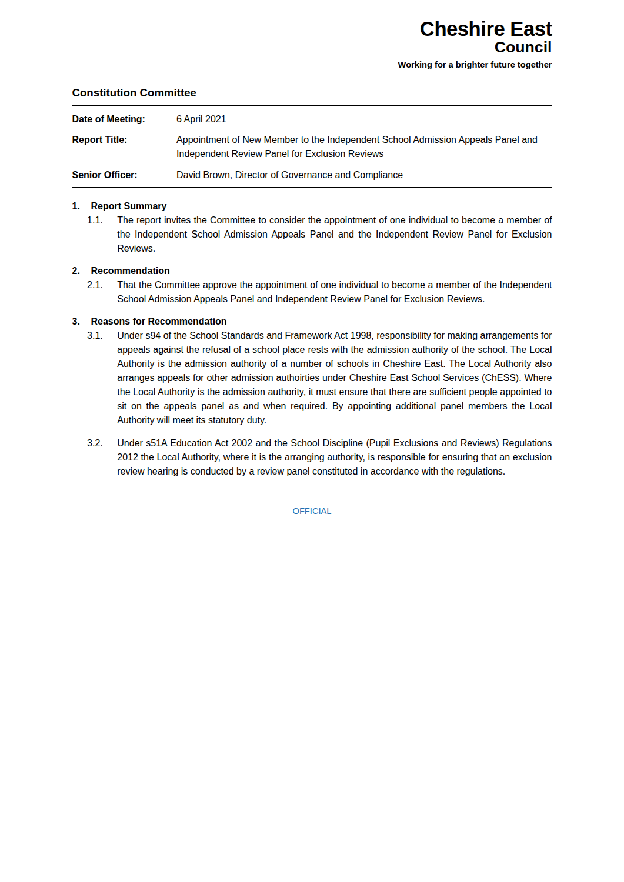Cheshire East
Council
Working for a brighter future together
Constitution Committee
| Date of Meeting: | 6 April 2021 |
| Report Title: | Appointment of New Member to the Independent School Admission Appeals Panel and Independent Review Panel for Exclusion Reviews |
| Senior Officer: | David Brown, Director of Governance and Compliance |
1.
Report Summary
1.1. The report invites the Committee to consider the appointment of one individual to become a member of the Independent School Admission Appeals Panel and the Independent Review Panel for Exclusion Reviews.
2.
Recommendation
2.1. That the Committee approve the appointment of one individual to become a member of the Independent School Admission Appeals Panel and Independent Review Panel for Exclusion Reviews.
3.
Reasons for Recommendation
3.1. Under s94 of the School Standards and Framework Act 1998, responsibility for making arrangements for appeals against the refusal of a school place rests with the admission authority of the school. The Local Authority is the admission authority of a number of schools in Cheshire East. The Local Authority also arranges appeals for other admission authoirties under Cheshire East School Services (ChESS). Where the Local Authority is the admission authority, it must ensure that there are sufficient people appointed to sit on the appeals panel as and when required. By appointing additional panel members the Local Authority will meet its statutory duty.
3.2. Under s51A Education Act 2002 and the School Discipline (Pupil Exclusions and Reviews) Regulations 2012 the Local Authority, where it is the arranging authority, is responsible for ensuring that an exclusion review hearing is conducted by a review panel constituted in accordance with the regulations.
OFFICIAL